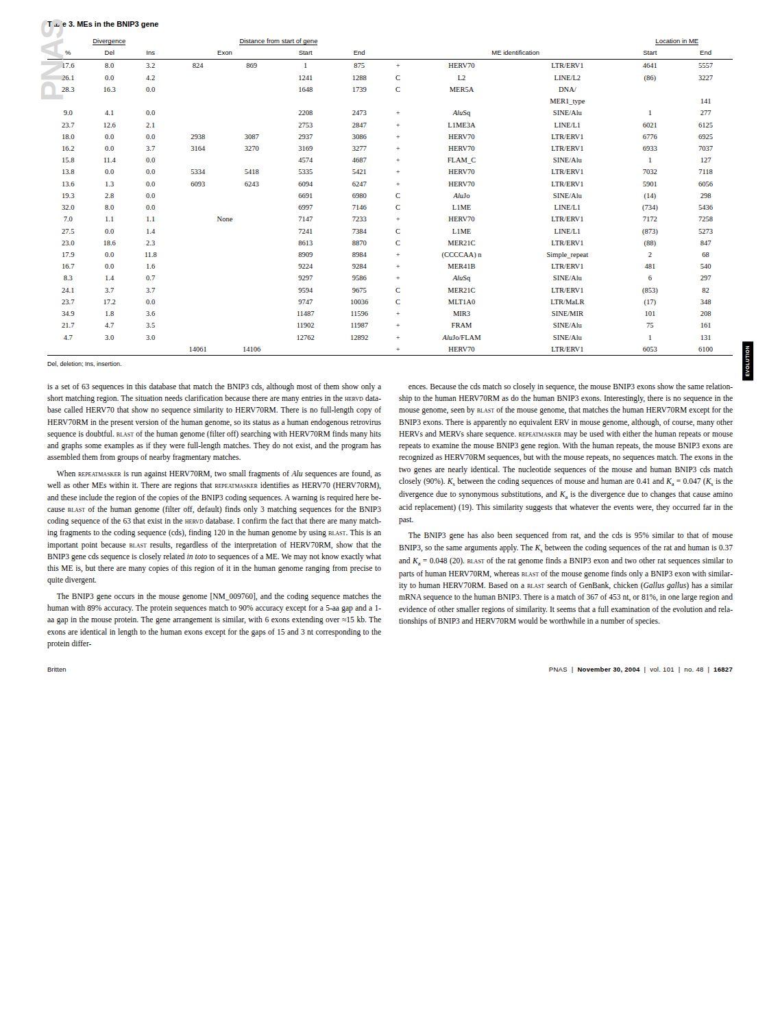PNAS
EVOLUTION
Table 3. MEs in the BNIP3 gene
| Divergence | Distance from start of gene | | | Location in ME |
| --- | --- | --- | --- | --- |
| % | Del | Ins | Exon | Start | End | | ME identification | Start | End |
| 17.6 | 8.0 | 3.2 | 824 | 869 | 1 | 875 | + | HERV70 | LTR/ERV1 | 4641 | 5557 |
| 26.1 | 0.0 | 4.2 | | | 1241 | 1288 | C | L2 | LINE/L2 | (86) | 3227 |
| 28.3 | 16.3 | 0.0 | | | 1648 | 1739 | C | MER5A | DNA/ | | |
| | | | | | | | | | MER1_type | | 141 |
| 9.0 | 4.1 | 0.0 | | | 2208 | 2473 | + | Alu Sq | SINE/Alu | 1 | 277 |
| 23.7 | 12.6 | 2.1 | | | 2753 | 2847 | + | L1ME3A | LINE/L1 | 6021 | 6125 |
| 18.0 | 0.0 | 0.0 | 2938 | 3087 | 2937 | 3086 | + | HERV70 | LTR/ERV1 | 6776 | 6925 |
| 16.2 | 0.0 | 3.7 | 3164 | 3270 | 3169 | 3277 | + | HERV70 | LTR/ERV1 | 6933 | 7037 |
| 15.8 | 11.4 | 0.0 | | | 4574 | 4687 | + | FLAM_C | SINE/Alu | 1 | 127 |
| 13.8 | 0.0 | 0.0 | 5334 | 5418 | 5335 | 5421 | + | HERV70 | LTR/ERV1 | 7032 | 7118 |
| 13.6 | 1.3 | 0.0 | 6093 | 6243 | 6094 | 6247 | + | HERV70 | LTR/ERV1 | 5901 | 6056 |
| 19.3 | 2.8 | 0.0 | | | 6691 | 6980 | C | Alu Jo | SINE/Alu | (14) | 298 |
| 32.0 | 8.0 | 0.0 | | | 6997 | 7146 | C | L1ME | LINE/L1 | (734) | 5436 |
| 7.0 | 1.1 | 1.1 | None | 7147 | 7233 | + | HERV70 | LTR/ERV1 | 7172 | 7258 |
| 27.5 | 0.0 | 1.4 | | | 7241 | 7384 | C | L1ME | LINE/L1 | (873) | 5273 |
| 23.0 | 18.6 | 2.3 | | | 8613 | 8870 | C | MER21C | LTR/ERV1 | (88) | 847 |
| 17.9 | 0.0 | 11.8 | | | 8909 | 8984 | + | (CCCCAA) n | Simple_repeat | 2 | 68 |
| 16.7 | 0.0 | 1.6 | | | 9224 | 9284 | + | MER41B | LTR/ERV1 | 481 | 540 |
| 8.3 | 1.4 | 0.7 | | | 9297 | 9586 | + | Alu Sq | SINE/Alu | 6 | 297 |
| 24.1 | 3.7 | 3.7 | | | 9594 | 9675 | C | MER21C | LTR/ERV1 | (853) | 82 |
| 23.7 | 17.2 | 0.0 | | | 9747 | 10036 | C | MLT1A0 | LTR/MaLR | (17) | 348 |
| 34.9 | 1.8 | 3.6 | | | 11487 | 11596 | + | MIR3 | SINE/MIR | 101 | 208 |
| 21.7 | 4.7 | 3.5 | | | 11902 | 11987 | + | FRAM | SINE/Alu | 75 | 161 |
| 4.7 | 3.0 | 3.0 | | | 12762 | 12892 | + | Alu Jo/FLAM | SINE/Alu | 1 | 131 |
| | | | 14061 | 14106 | | | + | HERV70 | LTR/ERV1 | 6053 | 6100 |
Del, deletion; Ins, insertion.
is a set of 63 sequences in this database that match the BNIP3 cds, although most of them show only a short matching region. The situation needs clarification because there are many entries in the hervd database called HERV70 that show no sequence similarity to HERV70RM. There is no full-length copy of HERV70RM in the present version of the human genome, so its status as a human endogenous retrovirus sequence is doubtful. blast of the human genome (filter off) searching with HERV70RM finds many hits and graphs some examples as if they were full-length matches. They do not exist, and the program has assembled them from groups of nearby fragmentary matches.
When repeatmasker is run against HERV70RM, two small fragments of Alu sequences are found, as well as other MEs within it. There are regions that repeatmasker identifies as HERV70 (HERV70RM), and these include the region of the copies of the BNIP3 coding sequences. A warning is required here because blast of the human genome (filter off, default) finds only 3 matching sequences for the BNIP3 coding sequence of the 63 that exist in the hervd database. I confirm the fact that there are many matching fragments to the coding sequence (cds), finding 120 in the human genome by using blast. This is an important point because blast results, regardless of the interpretation of HERV70RM, show that the BNIP3 gene cds sequence is closely related in toto to sequences of a ME. We may not know exactly what this ME is, but there are many copies of this region of it in the human genome ranging from precise to quite divergent.
The BNIP3 gene occurs in the mouse genome [NM_009760], and the coding sequence matches the human with 89% accuracy. The protein sequences match to 90% accuracy except for a 5-aa gap and a 1-aa gap in the mouse protein. The gene arrangement is similar, with 6 exons extending over ≈15 kb. The exons are identical in length to the human exons except for the gaps of 15 and 3 nt corresponding to the protein differ-
ences. Because the cds match so closely in sequence, the mouse BNIP3 exons show the same relationship to the human HERV70RM as do the human BNIP3 exons. Interestingly, there is no sequence in the mouse genome, seen by blast of the mouse genome, that matches the human HERV70RM except for the BNIP3 exons. There is apparently no equivalent ERV in mouse genome, although, of course, many other HERVs and MERVs share sequence. repeatmasker may be used with either the human repeats or mouse repeats to examine the mouse BNIP3 gene region. With the human repeats, the mouse BNIP3 exons are recognized as HERV70RM sequences, but with the mouse repeats, no sequences match. The exons in the two genes are nearly identical. The nucleotide sequences of the mouse and human BNIP3 cds match closely (90%). Ks between the coding sequences of mouse and human are 0.41 and Ka = 0.047 (Ks is the divergence due to synonymous substitutions, and Ka is the divergence due to changes that cause amino acid replacement) (19). This similarity suggests that whatever the events were, they occurred far in the past.
The BNIP3 gene has also been sequenced from rat, and the cds is 95% similar to that of mouse BNIP3, so the same arguments apply. The Ks between the coding sequences of the rat and human is 0.37 and Ka = 0.048 (20). blast of the rat genome finds a BNIP3 exon and two other rat sequences similar to parts of human HERV70RM, whereas blast of the mouse genome finds only a BNIP3 exon with similarity to human HERV70RM. Based on a blast search of GenBank, chicken (Gallus gallus) has a similar mRNA sequence to the human BNIP3. There is a match of 367 of 453 nt, or 81%, in one large region and evidence of other smaller regions of similarity. It seems that a full examination of the evolution and relationships of BNIP3 and HERV70RM would be worthwhile in a number of species.
Britten
PNAS | November 30, 2004 | vol. 101 | no. 48 | 16827